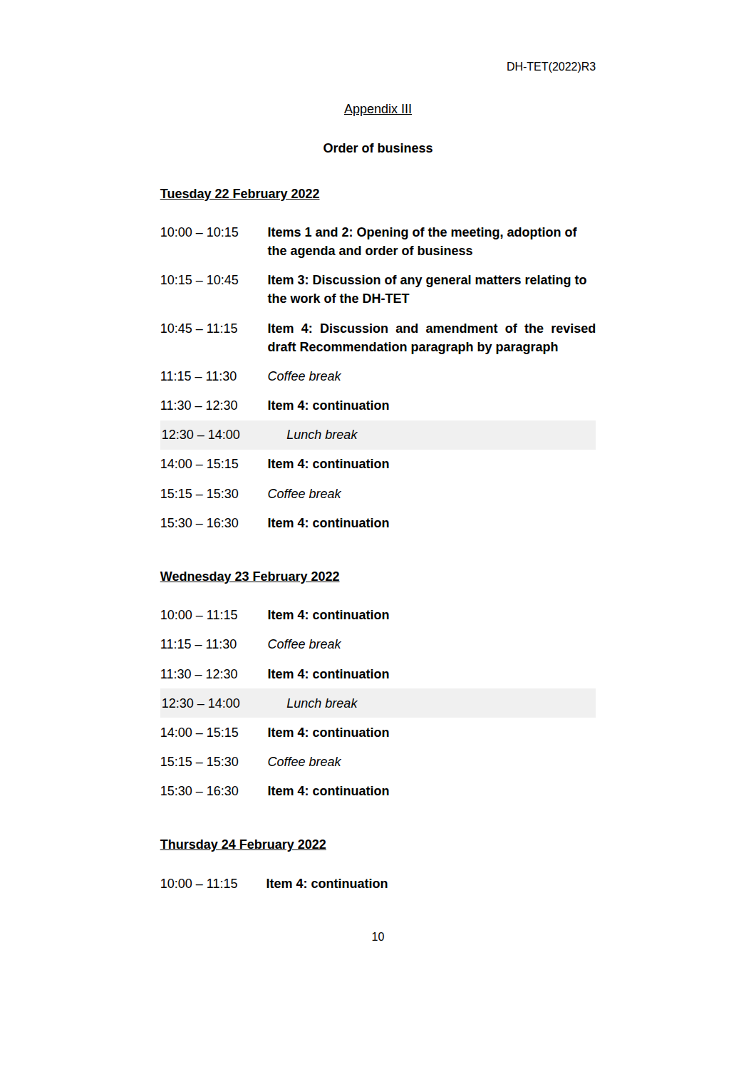DH-TET(2022)R3
Appendix III
Order of business
Tuesday 22 February 2022
| 10:00 – 10:15 | Items 1 and 2: Opening of the meeting, adoption of the agenda and order of business |
| 10:15 – 10:45 | Item 3: Discussion of any general matters relating to the work of the DH-TET |
| 10:45 – 11:15 | Item 4: Discussion and amendment of the revised draft Recommendation paragraph by paragraph |
| 11:15 – 11:30 | Coffee break |
| 11:30 – 12:30 | Item 4: continuation |
| 12:30 – 14:00 | Lunch break |
| 14:00 – 15:15 | Item 4: continuation |
| 15:15 – 15:30 | Coffee break |
| 15:30 – 16:30 | Item 4: continuation |
Wednesday 23 February 2022
| 10:00 – 11:15 | Item 4: continuation |
| 11:15 – 11:30 | Coffee break |
| 11:30 – 12:30 | Item 4: continuation |
| 12:30 – 14:00 | Lunch break |
| 14:00 – 15:15 | Item 4: continuation |
| 15:15 – 15:30 | Coffee break |
| 15:30 – 16:30 | Item 4: continuation |
Thursday 24 February 2022
| 10:00 – 11:15 | Item 4: continuation |
10